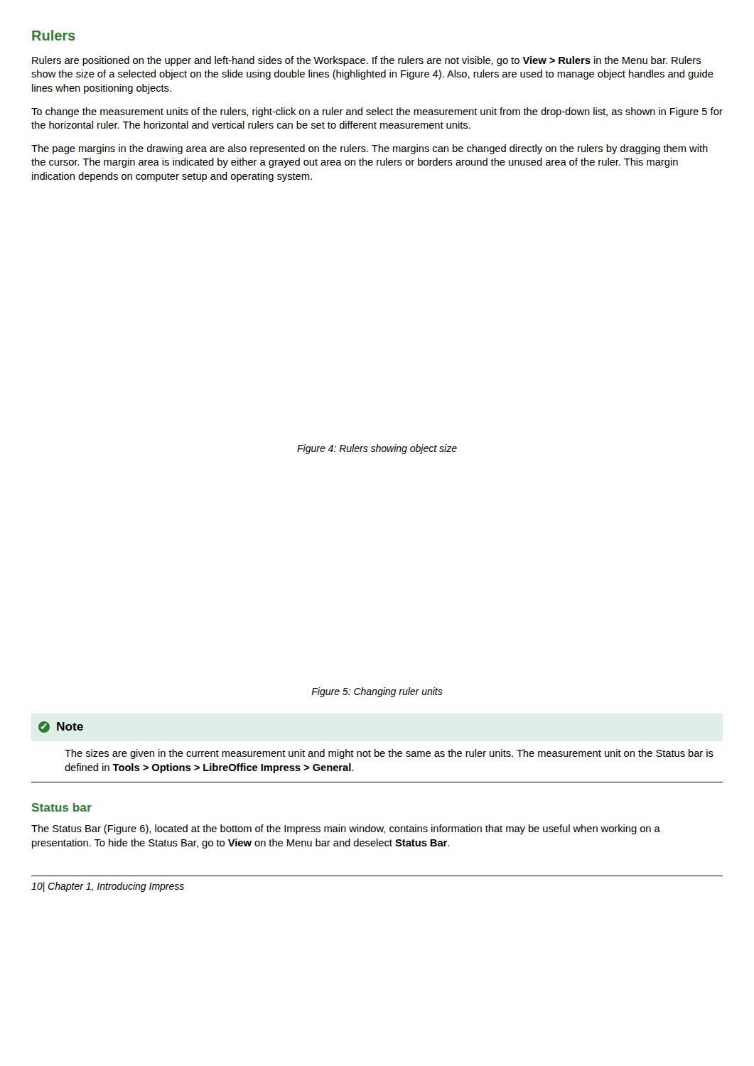Rulers
Rulers are positioned on the upper and left-hand sides of the Workspace. If the rulers are not visible, go to View > Rulers in the Menu bar. Rulers show the size of a selected object on the slide using double lines (highlighted in Figure 4). Also, rulers are used to manage object handles and guide lines when positioning objects.
To change the measurement units of the rulers, right-click on a ruler and select the measurement unit from the drop-down list, as shown in Figure 5 for the horizontal ruler. The horizontal and vertical rulers can be set to different measurement units.
The page margins in the drawing area are also represented on the rulers. The margins can be changed directly on the rulers by dragging them with the cursor. The margin area is indicated by either a grayed out area on the rulers or borders around the unused area of the ruler. This margin indication depends on computer setup and operating system.
Figure 4: Rulers showing object size
Figure 5: Changing ruler units
✓Note
The sizes are given in the current measurement unit and might not be the same as the ruler units. The measurement unit on the Status bar is defined in Tools > Options > LibreOffice Impress > General.
Status bar
The Status Bar (Figure 6), located at the bottom of the Impress main window, contains information that may be useful when working on a presentation. To hide the Status Bar, go to View on the Menu bar and deselect Status Bar.
10| Chapter 1, Introducing Impress